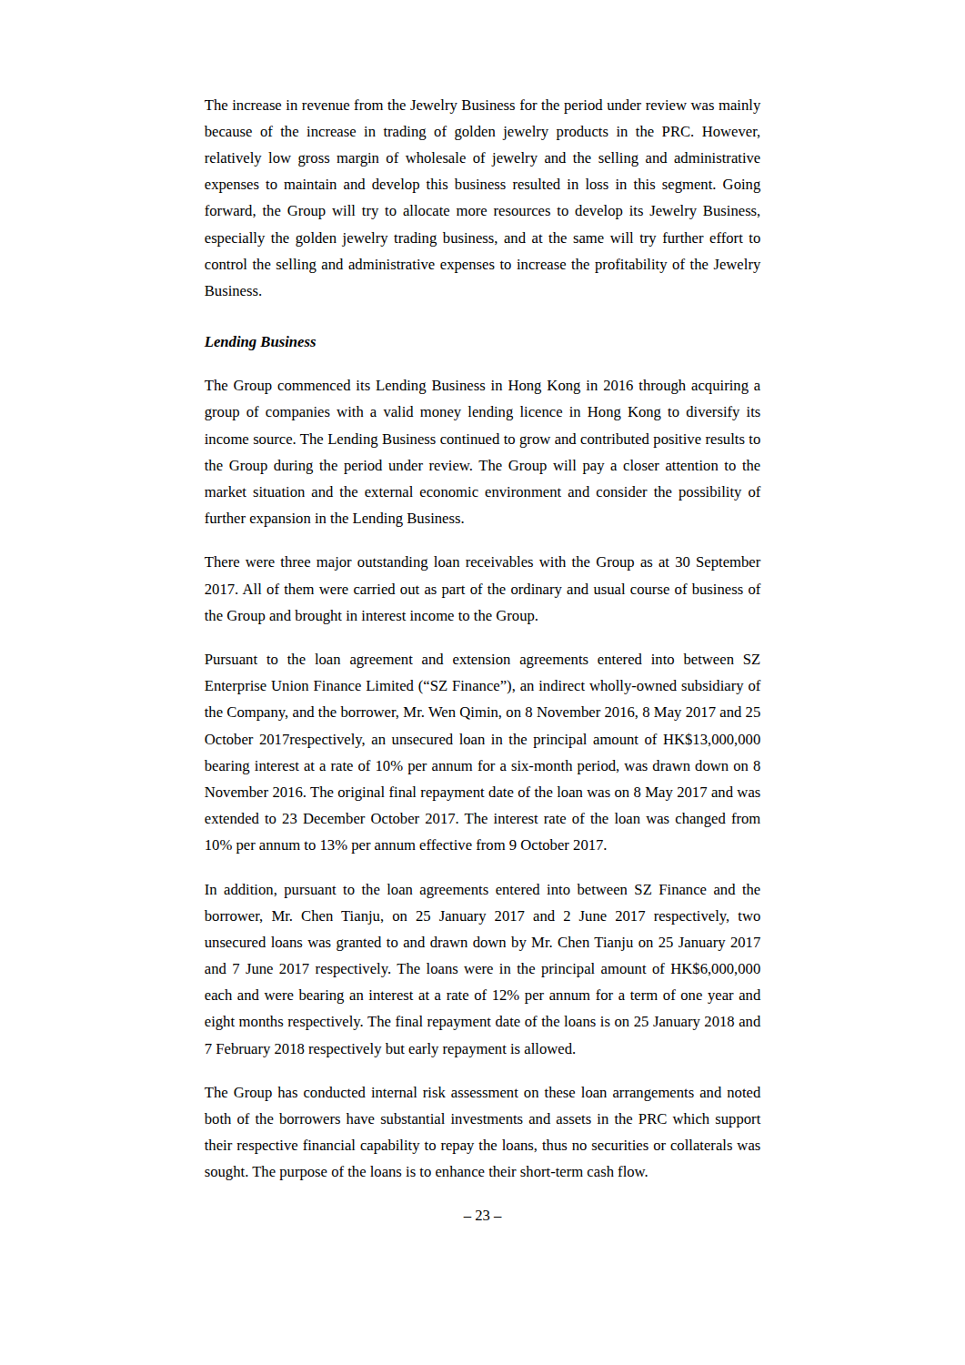The increase in revenue from the Jewelry Business for the period under review was mainly because of the increase in trading of golden jewelry products in the PRC. However, relatively low gross margin of wholesale of jewelry and the selling and administrative expenses to maintain and develop this business resulted in loss in this segment. Going forward, the Group will try to allocate more resources to develop its Jewelry Business, especially the golden jewelry trading business, and at the same will try further effort to control the selling and administrative expenses to increase the profitability of the Jewelry Business.
Lending Business
The Group commenced its Lending Business in Hong Kong in 2016 through acquiring a group of companies with a valid money lending licence in Hong Kong to diversify its income source. The Lending Business continued to grow and contributed positive results to the Group during the period under review. The Group will pay a closer attention to the market situation and the external economic environment and consider the possibility of further expansion in the Lending Business.
There were three major outstanding loan receivables with the Group as at 30 September 2017. All of them were carried out as part of the ordinary and usual course of business of the Group and brought in interest income to the Group.
Pursuant to the loan agreement and extension agreements entered into between SZ Enterprise Union Finance Limited (“SZ Finance”), an indirect wholly-owned subsidiary of the Company, and the borrower, Mr. Wen Qimin, on 8 November 2016, 8 May 2017 and 25 October 2017respectively, an unsecured loan in the principal amount of HK$13,000,000 bearing interest at a rate of 10% per annum for a six-month period, was drawn down on 8 November 2016. The original final repayment date of the loan was on 8 May 2017 and was extended to 23 December October 2017. The interest rate of the loan was changed from 10% per annum to 13% per annum effective from 9 October 2017.
In addition, pursuant to the loan agreements entered into between SZ Finance and the borrower, Mr. Chen Tianju, on 25 January 2017 and 2 June 2017 respectively, two unsecured loans was granted to and drawn down by Mr. Chen Tianju on 25 January 2017 and 7 June 2017 respectively. The loans were in the principal amount of HK$6,000,000 each and were bearing an interest at a rate of 12% per annum for a term of one year and eight months respectively. The final repayment date of the loans is on 25 January 2018 and 7 February 2018 respectively but early repayment is allowed.
The Group has conducted internal risk assessment on these loan arrangements and noted both of the borrowers have substantial investments and assets in the PRC which support their respective financial capability to repay the loans, thus no securities or collaterals was sought. The purpose of the loans is to enhance their short-term cash flow.
– 23 –